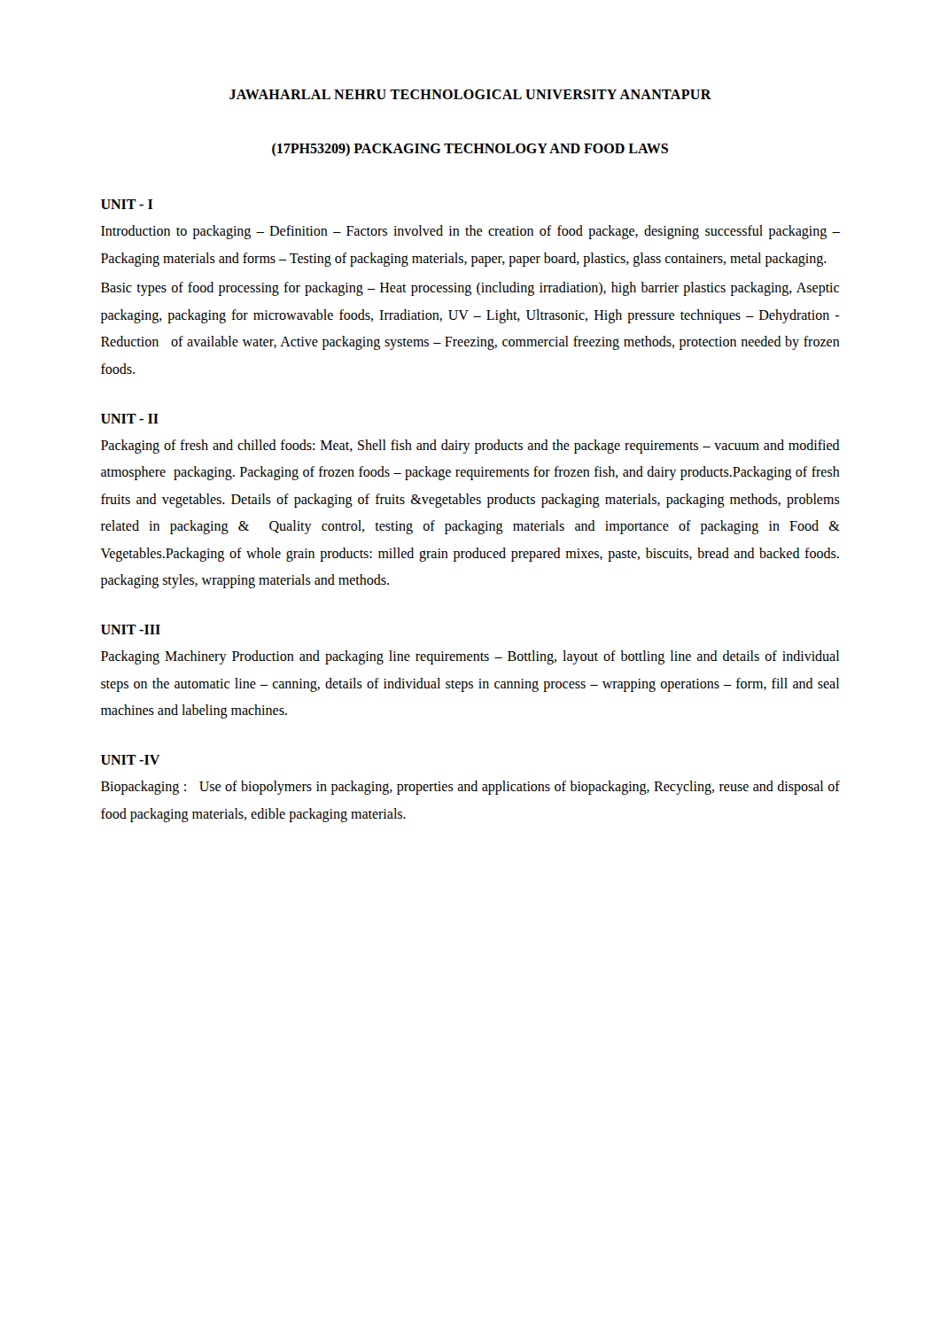JAWAHARLAL NEHRU TECHNOLOGICAL UNIVERSITY ANANTAPUR
(17PH53209) PACKAGING TECHNOLOGY AND FOOD LAWS
UNIT - I
Introduction to packaging – Definition – Factors involved in the creation of food package, designing successful packaging – Packaging materials and forms – Testing of packaging materials, paper, paper board, plastics, glass containers, metal packaging.
Basic types of food processing for packaging – Heat processing (including irradiation), high barrier plastics packaging, Aseptic packaging, packaging for microwavable foods, Irradiation, UV – Light, Ultrasonic, High pressure techniques – Dehydration - Reduction of available water, Active packaging systems – Freezing, commercial freezing methods, protection needed by frozen foods.
UNIT - II
Packaging of fresh and chilled foods: Meat, Shell fish and dairy products and the package requirements – vacuum and modified atmosphere packaging. Packaging of frozen foods – package requirements for frozen fish, and dairy products.Packaging of fresh fruits and vegetables. Details of packaging of fruits &vegetables products packaging materials, packaging methods, problems related in packaging & Quality control, testing of packaging materials and importance of packaging in Food & Vegetables.Packaging of whole grain products: milled grain produced prepared mixes, paste, biscuits, bread and backed foods. packaging styles, wrapping materials and methods.
UNIT -III
Packaging Machinery Production and packaging line requirements – Bottling, layout of bottling line and details of individual steps on the automatic line – canning, details of individual steps in canning process – wrapping operations – form, fill and seal machines and labeling machines.
UNIT -IV
Biopackaging : Use of biopolymers in packaging, properties and applications of biopackaging, Recycling, reuse and disposal of food packaging materials, edible packaging materials.